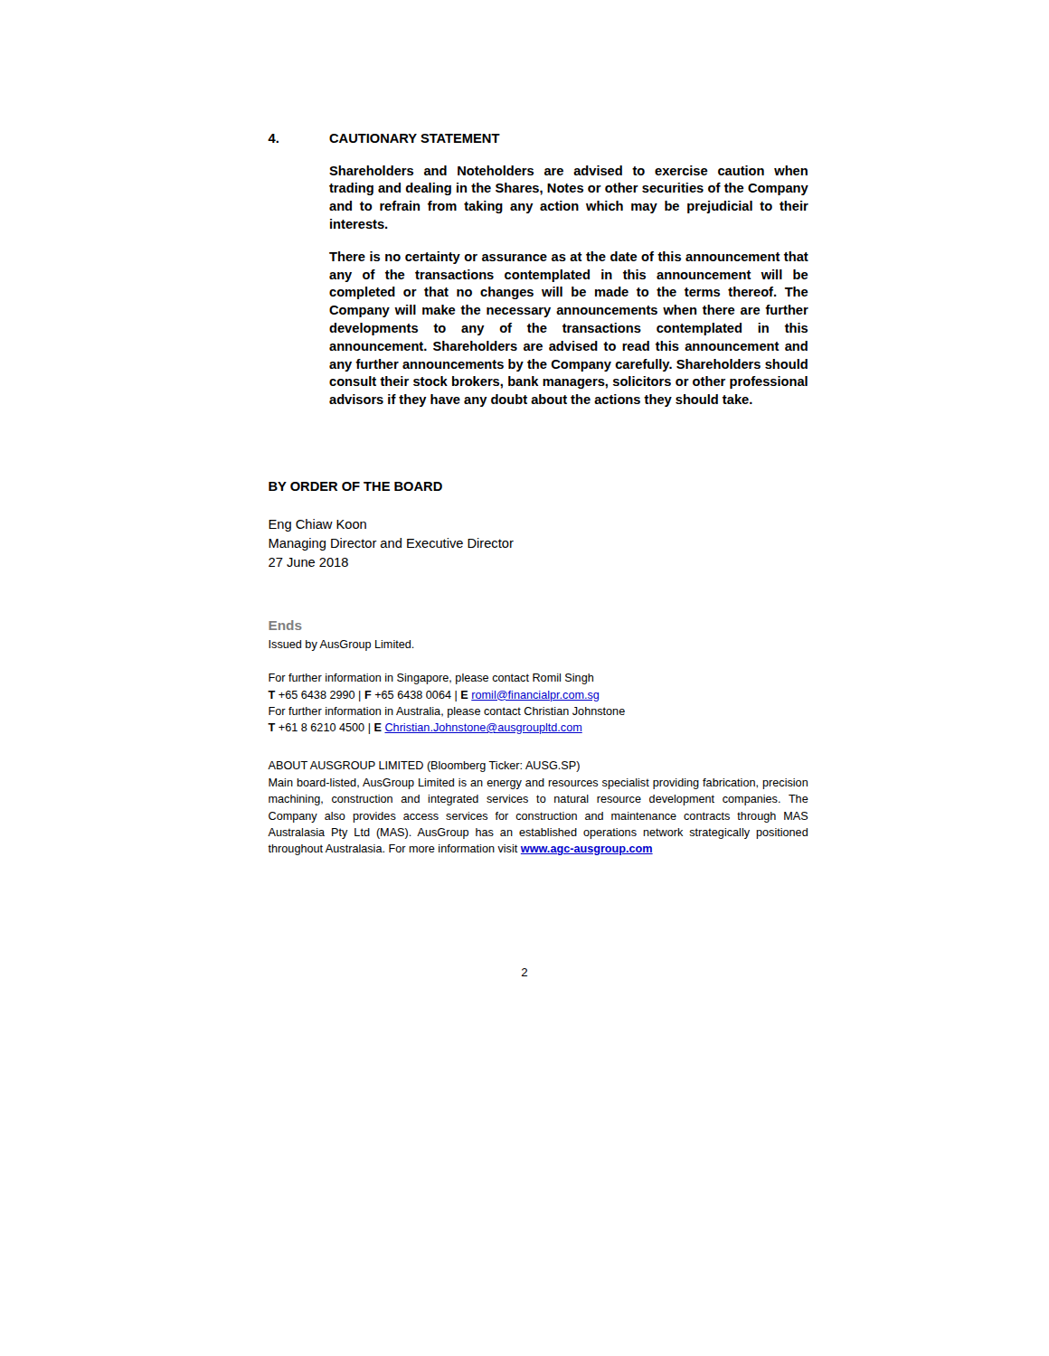4. CAUTIONARY STATEMENT
Shareholders and Noteholders are advised to exercise caution when trading and dealing in the Shares, Notes or other securities of the Company and to refrain from taking any action which may be prejudicial to their interests.
There is no certainty or assurance as at the date of this announcement that any of the transactions contemplated in this announcement will be completed or that no changes will be made to the terms thereof. The Company will make the necessary announcements when there are further developments to any of the transactions contemplated in this announcement. Shareholders are advised to read this announcement and any further announcements by the Company carefully. Shareholders should consult their stock brokers, bank managers, solicitors or other professional advisors if they have any doubt about the actions they should take.
BY ORDER OF THE BOARD
Eng Chiaw Koon
Managing Director and Executive Director
27 June 2018
Ends
Issued by AusGroup Limited.
For further information in Singapore, please contact Romil Singh
T +65 6438 2990 | F +65 6438 0064 | E romil@financialpr.com.sg
For further information in Australia, please contact Christian Johnstone
T +61 8 6210 4500 | E Christian.Johnstone@ausgroupltd.com
ABOUT AUSGROUP LIMITED (Bloomberg Ticker: AUSG.SP)
Main board-listed, AusGroup Limited is an energy and resources specialist providing fabrication, precision machining, construction and integrated services to natural resource development companies. The Company also provides access services for construction and maintenance contracts through MAS Australasia Pty Ltd (MAS). AusGroup has an established operations network strategically positioned throughout Australasia. For more information visit www.agc-ausgroup.com
2